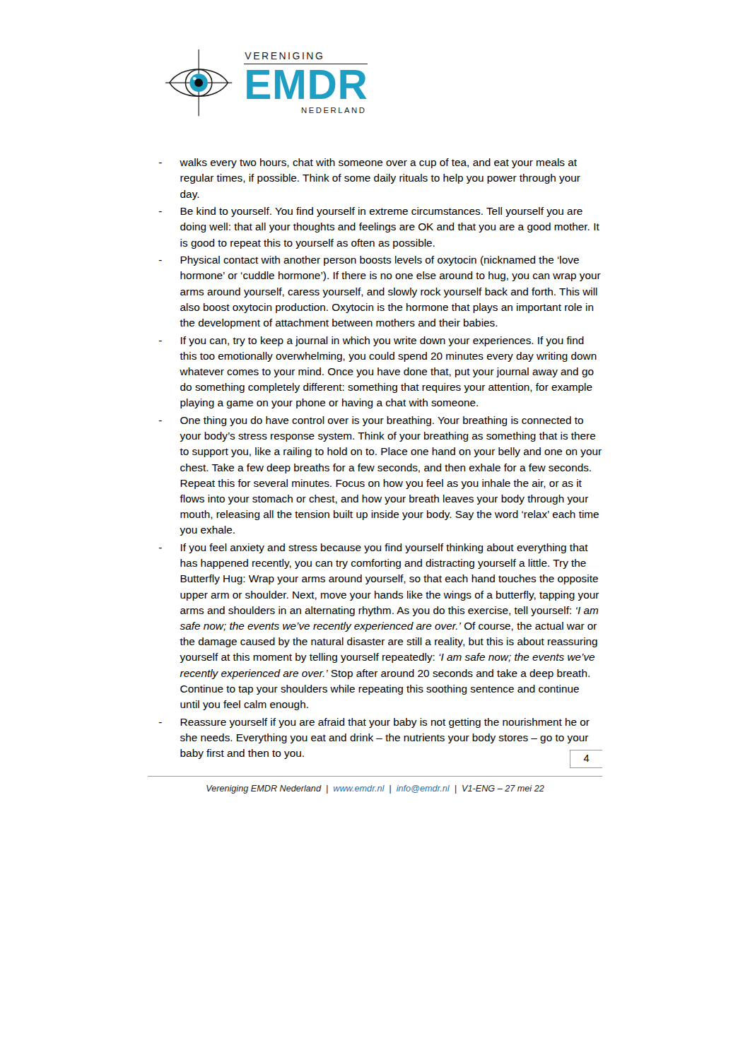VERENIGING
EMDR
NEDERLAND
walks every two hours, chat with someone over a cup of tea, and eat your meals at regular times, if possible. Think of some daily rituals to help you power through your day.
Be kind to yourself. You find yourself in extreme circumstances. Tell yourself you are doing well: that all your thoughts and feelings are OK and that you are a good mother. It is good to repeat this to yourself as often as possible.
Physical contact with another person boosts levels of oxytocin (nicknamed the ‘love hormone’ or ‘cuddle hormone’). If there is no one else around to hug, you can wrap your arms around yourself, caress yourself, and slowly rock yourself back and forth. This will also boost oxytocin production. Oxytocin is the hormone that plays an important role in the development of attachment between mothers and their babies.
If you can, try to keep a journal in which you write down your experiences. If you find this too emotionally overwhelming, you could spend 20 minutes every day writing down whatever comes to your mind. Once you have done that, put your journal away and go do something completely different: something that requires your attention, for example playing a game on your phone or having a chat with someone.
One thing you do have control over is your breathing. Your breathing is connected to your body’s stress response system. Think of your breathing as something that is there to support you, like a railing to hold on to. Place one hand on your belly and one on your chest. Take a few deep breaths for a few seconds, and then exhale for a few seconds. Repeat this for several minutes. Focus on how you feel as you inhale the air, or as it flows into your stomach or chest, and how your breath leaves your body through your mouth, releasing all the tension built up inside your body. Say the word ‘relax’ each time you exhale.
If you feel anxiety and stress because you find yourself thinking about everything that has happened recently, you can try comforting and distracting yourself a little. Try the Butterfly Hug: Wrap your arms around yourself, so that each hand touches the opposite upper arm or shoulder. Next, move your hands like the wings of a butterfly, tapping your arms and shoulders in an alternating rhythm. As you do this exercise, tell yourself: ‘I am safe now; the events we’ve recently experienced are over.’ Of course, the actual war or the damage caused by the natural disaster are still a reality, but this is about reassuring yourself at this moment by telling yourself repeatedly: ‘I am safe now; the events we’ve recently experienced are over.’ Stop after around 20 seconds and take a deep breath. Continue to tap your shoulders while repeating this soothing sentence and continue until you feel calm enough.
Reassure yourself if you are afraid that your baby is not getting the nourishment he or she needs. Everything you eat and drink – the nutrients your body stores – go to your baby first and then to you.
4
Vereniging EMDR Nederland | www.emdr.nl | info@emdr.nl | V1-ENG – 27 mei 22